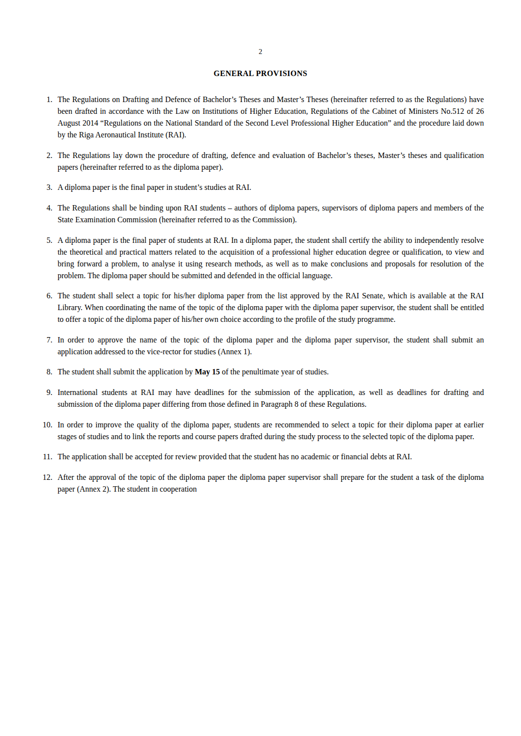2
GENERAL PROVISIONS
The Regulations on Drafting and Defence of Bachelor’s Theses and Master’s Theses (hereinafter referred to as the Regulations) have been drafted in accordance with the Law on Institutions of Higher Education, Regulations of the Cabinet of Ministers No.512 of 26 August 2014 “Regulations on the National Standard of the Second Level Professional Higher Education” and the procedure laid down by the Riga Aeronautical Institute (RAI).
The Regulations lay down the procedure of drafting, defence and evaluation of Bachelor’s theses, Master’s theses and qualification papers (hereinafter referred to as the diploma paper).
A diploma paper is the final paper in student’s studies at RAI.
The Regulations shall be binding upon RAI students – authors of diploma papers, supervisors of diploma papers and members of the State Examination Commission (hereinafter referred to as the Commission).
A diploma paper is the final paper of students at RAI. In a diploma paper, the student shall certify the ability to independently resolve the theoretical and practical matters related to the acquisition of a professional higher education degree or qualification, to view and bring forward a problem, to analyse it using research methods, as well as to make conclusions and proposals for resolution of the problem. The diploma paper should be submitted and defended in the official language.
The student shall select a topic for his/her diploma paper from the list approved by the RAI Senate, which is available at the RAI Library. When coordinating the name of the topic of the diploma paper with the diploma paper supervisor, the student shall be entitled to offer a topic of the diploma paper of his/her own choice according to the profile of the study programme.
In order to approve the name of the topic of the diploma paper and the diploma paper supervisor, the student shall submit an application addressed to the vice-rector for studies (Annex 1).
The student shall submit the application by May 15 of the penultimate year of studies.
International students at RAI may have deadlines for the submission of the application, as well as deadlines for drafting and submission of the diploma paper differing from those defined in Paragraph 8 of these Regulations.
In order to improve the quality of the diploma paper, students are recommended to select a topic for their diploma paper at earlier stages of studies and to link the reports and course papers drafted during the study process to the selected topic of the diploma paper.
The application shall be accepted for review provided that the student has no academic or financial debts at RAI.
After the approval of the topic of the diploma paper the diploma paper supervisor shall prepare for the student a task of the diploma paper (Annex 2). The student in cooperation